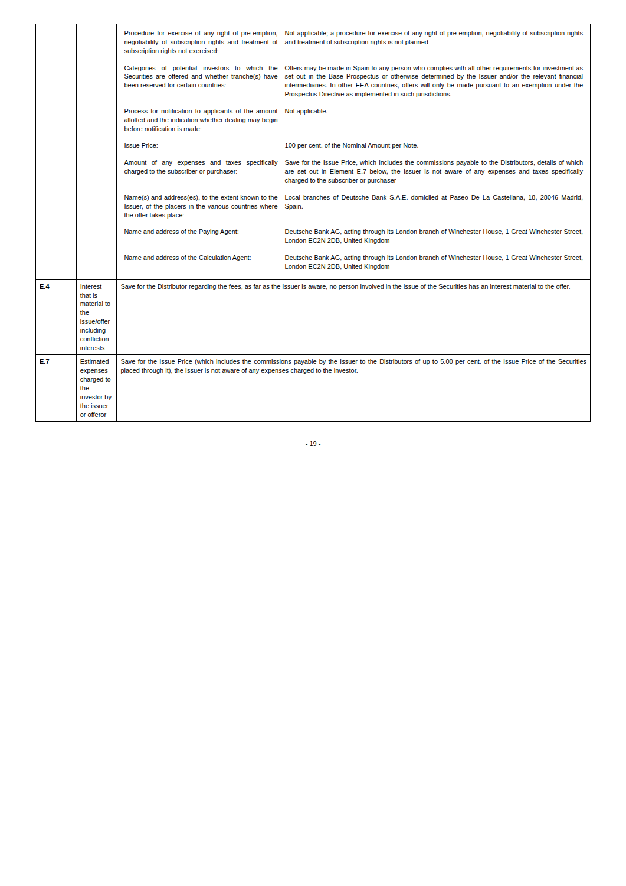| | | / Procedure for exercise of any right of pre-emption, negotiability of subscription rights and treatment of subscription rights not exercised: / Not applicable; a procedure for exercise of any right of pre-emption, negotiability of subscription rights and treatment of subscription rights is not planned / / Categories of potential investors to which the Securities are offered and whether tranche(s) have been reserved for certain countries: / Offers may be made in Spain to any person who complies with all other requirements for investment as set out in the Base Prospectus or otherwise determined by the Issuer and/or the relevant financial intermediaries. In other EEA countries, offers will only be made pursuant to an exemption under the Prospectus Directive as implemented in such jurisdictions. / / Process for notification to applicants of the amount allotted and the indication whether dealing may begin before notification is made: / Not applicable. / / Issue Price: / 100 per cent. of the Nominal Amount per Note. / / Amount of any expenses and taxes specifically charged to the subscriber or purchaser: / Save for the Issue Price, which includes the commissions payable to the Distributors, details of which are set out in Element E.7 below, the Issuer is not aware of any expenses and taxes specifically charged to the subscriber or purchaser / / Name(s) and address(es), to the extent known to the Issuer, of the placers in the various countries where the offer takes place: / Local branches of Deutsche Bank S.A.E. domiciled at Paseo De La Castellana, 18, 28046 Madrid, Spain. / / Name and address of the Paying Agent: / Deutsche Bank AG, acting through its London branch of Winchester House, 1 Great Winchester Street, London EC2N 2DB, United Kingdom / / Name and address of the Calculation Agent: / Deutsche Bank AG, acting through its London branch of Winchester House, 1 Great Winchester Street, London EC2N 2DB, United Kingdom / |
| E.4 | Interest that is material to the issue/offer including confliction interests | Save for the Distributor regarding the fees, as far as the Issuer is aware, no person involved in the issue of the Securities has an interest material to the offer. |
| E.7 | Estimated expenses charged to the investor by the issuer or offeror | Save for the Issue Price (which includes the commissions payable by the Issuer to the Distributors of up to 5.00 per cent. of the Issue Price of the Securities placed through it), the Issuer is not aware of any expenses charged to the investor. |
- 19 -